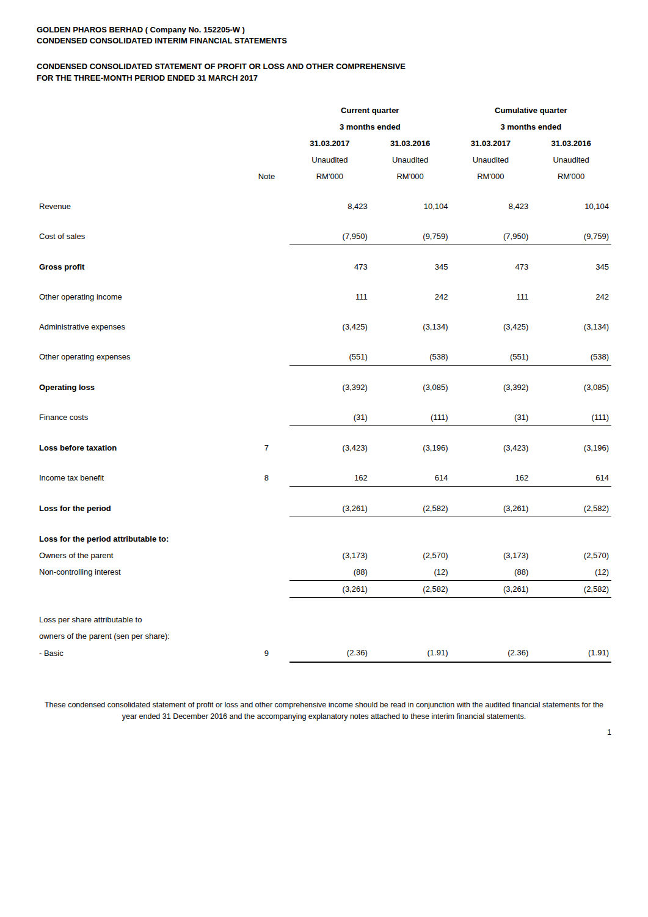GOLDEN PHAROS BERHAD ( Company No. 152205-W )
CONDENSED CONSOLIDATED INTERIM FINANCIAL STATEMENTS
CONDENSED CONSOLIDATED STATEMENT OF PROFIT OR LOSS AND OTHER COMPREHENSIVE
FOR THE THREE-MONTH PERIOD ENDED 31 MARCH 2017
| | | Current quarter | Cumulative quarter |
| --- | --- | --- | --- |
| | | 3 months ended | 3 months ended |
| | | 31.03.2017 | 31.03.2016 | 31.03.2017 | 31.03.2016 |
| | | Unaudited | Unaudited | Unaudited | Unaudited |
| | Note | RM'000 | RM'000 | RM'000 | RM'000 |
| Revenue | | 8,423 | 10,104 | 8,423 | 10,104 |
| Cost of sales | | (7,950) | (9,759) | (7,950) | (9,759) |
| Gross profit | | 473 | 345 | 473 | 345 |
| Other operating income | | 111 | 242 | 111 | 242 |
| Administrative expenses | | (3,425) | (3,134) | (3,425) | (3,134) |
| Other operating expenses | | (551) | (538) | (551) | (538) |
| Operating loss | | (3,392) | (3,085) | (3,392) | (3,085) |
| Finance costs | | (31) | (111) | (31) | (111) |
| Loss before taxation | 7 | (3,423) | (3,196) | (3,423) | (3,196) |
| Income tax benefit | 8 | 162 | 614 | 162 | 614 |
| Loss for the period | | (3,261) | (2,582) | (3,261) | (2,582) |
| Loss for the period attributable to: | | | | | |
| Owners of the parent | | (3,173) | (2,570) | (3,173) | (2,570) |
| Non-controlling interest | | (88) | (12) | (88) | (12) |
| | | (3,261) | (2,582) | (3,261) | (2,582) |
| Loss per share attributable to | | | | | |
| owners of the parent (sen per share): | | | | | |
| - Basic | 9 | (2.36) | (1.91) | (2.36) | (1.91) |
These condensed consolidated statement of profit or loss and other comprehensive income should be read in conjunction with the audited financial statements for the year ended 31 December 2016 and the accompanying explanatory notes attached to these interim financial statements.
1